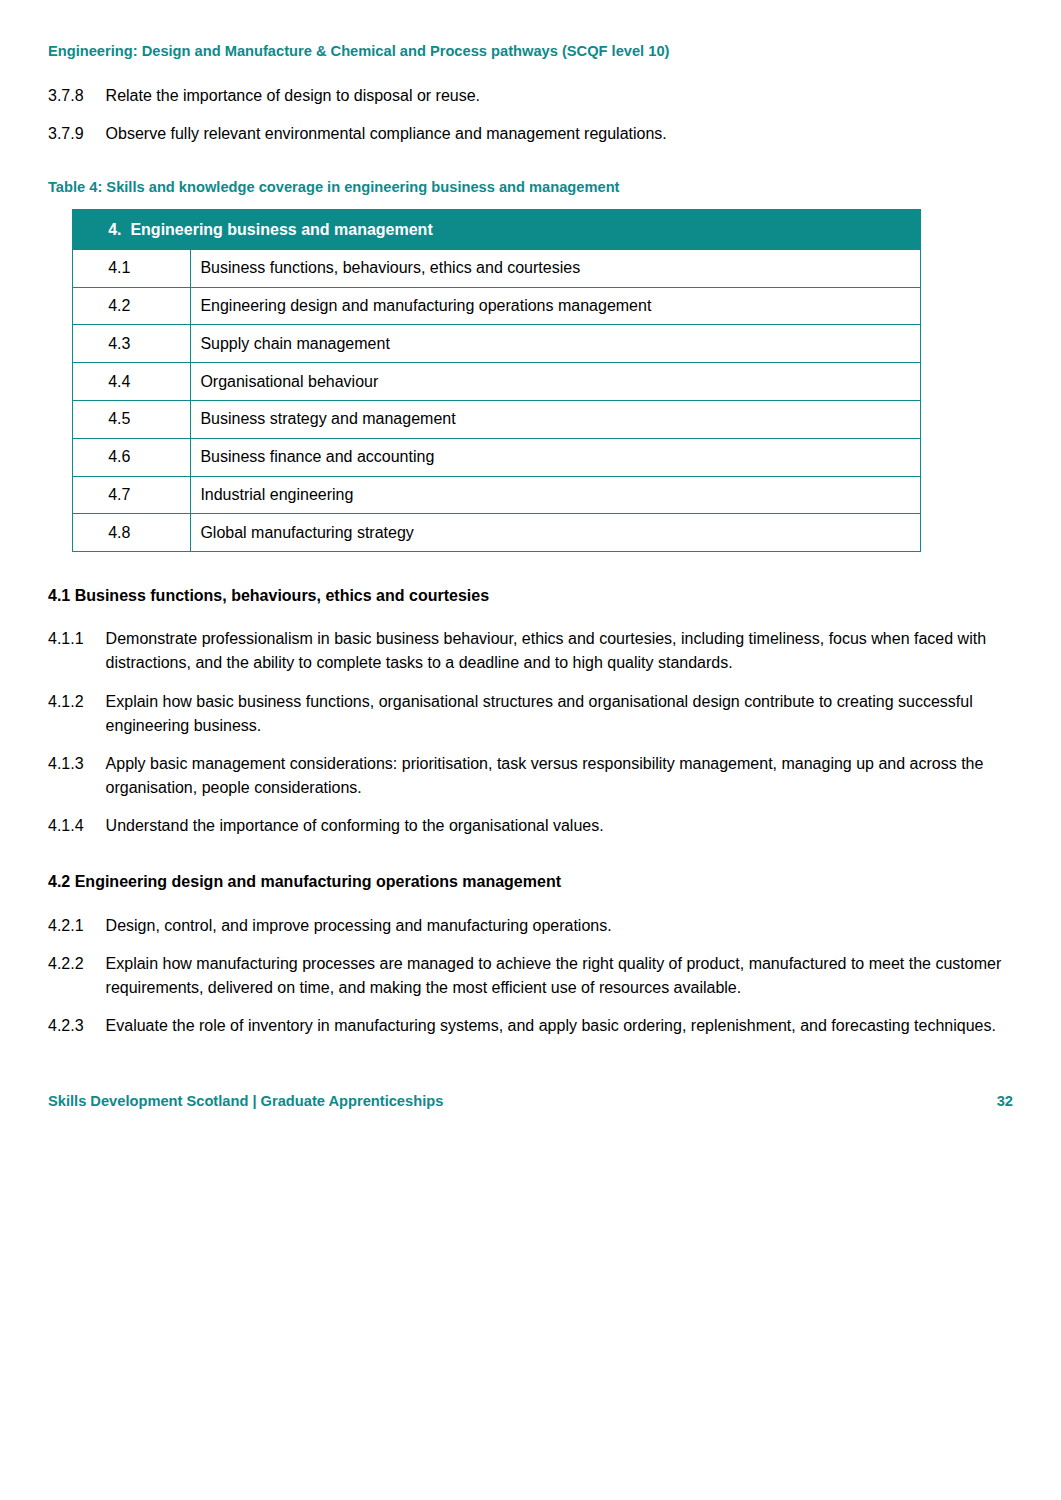Engineering: Design and Manufacture & Chemical and Process pathways (SCQF level 10)
3.7.8 Relate the importance of design to disposal or reuse.
3.7.9 Observe fully relevant environmental compliance and management regulations.
Table 4: Skills and knowledge coverage in engineering business and management
| 4. Engineering business and management |
| --- |
| 4.1 | Business functions, behaviours, ethics and courtesies |
| 4.2 | Engineering design and manufacturing operations management |
| 4.3 | Supply chain management |
| 4.4 | Organisational behaviour |
| 4.5 | Business strategy and management |
| 4.6 | Business finance and accounting |
| 4.7 | Industrial engineering |
| 4.8 | Global manufacturing strategy |
4.1 Business functions, behaviours, ethics and courtesies
4.1.1 Demonstrate professionalism in basic business behaviour, ethics and courtesies, including timeliness, focus when faced with distractions, and the ability to complete tasks to a deadline and to high quality standards.
4.1.2 Explain how basic business functions, organisational structures and organisational design contribute to creating successful engineering business.
4.1.3 Apply basic management considerations: prioritisation, task versus responsibility management, managing up and across the organisation, people considerations.
4.1.4 Understand the importance of conforming to the organisational values.
4.2 Engineering design and manufacturing operations management
4.2.1 Design, control, and improve processing and manufacturing operations.
4.2.2 Explain how manufacturing processes are managed to achieve the right quality of product, manufactured to meet the customer requirements, delivered on time, and making the most efficient use of resources available.
4.2.3 Evaluate the role of inventory in manufacturing systems, and apply basic ordering, replenishment, and forecasting techniques.
Skills Development Scotland | Graduate Apprenticeships 32